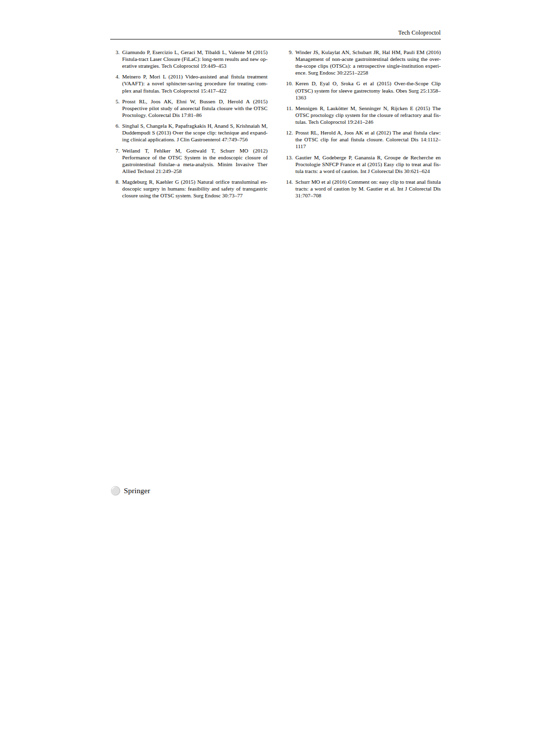Tech Coloproctol
3. Giamundo P, Esercizio L, Geraci M, Tibaldi L, Valente M (2015) Fistula-tract Laser Closure (FiLaC): long-term results and new operative strategies. Tech Coloproctol 19:449–453
4. Meinero P, Mori L (2011) Video-assisted anal fistula treatment (VAAFT): a novel sphincter-saving procedure for treating complex anal fistulas. Tech Coloproctol 15:417–422
5. Prosst RL, Joos AK, Ehni W, Bussen D, Herold A (2015) Prospective pilot study of anorectal fistula closure with the OTSC Proctology. Colorectal Dis 17:81–86
6. Singhal S, Changela K, Papafragkakis H, Anand S, Krishnaiah M, Duddempudi S (2013) Over the scope clip: technique and expanding clinical applications. J Clin Gastroenterol 47:749–756
7. Weiland T, Fehlker M, Gottwald T, Schurr MO (2012) Performance of the OTSC System in the endoscopic closure of gastrointestinal fistulae–a meta-analysis. Minim Invasive Ther Allied Technol 21:249–258
8. Magdeburg R, Kaehler G (2015) Natural orifice transluminal endoscopic surgery in humans: feasibility and safety of transgastric closure using the OTSC system. Surg Endosc 30:73–77
9. Winder JS, Kulaylat AN, Schubart JR, Hal HM, Pauli EM (2016) Management of non-acute gastrointestinal defects using the over-the-scope clips (OTSCs): a retrospective single-institution experience. Surg Endosc 30:2251–2258
10. Keren D, Eyal O, Sroka G et al (2015) Over-the-Scope Clip (OTSC) system for sleeve gastrectomy leaks. Obes Surg 25:1358–1363
11. Mennigen R, Laukötter M, Senninger N, Rijcken E (2015) The OTSC proctology clip system for the closure of refractory anal fistulas. Tech Coloproctol 19:241–246
12. Prosst RL, Herold A, Joos AK et al (2012) The anal fistula claw: the OTSC clip for anal fistula closure. Colorectal Dis 14:1112–1117
13. Gautier M, Godeberge P, Ganansia R, Groupe de Recherche en Proctologie SNFCP France et al (2015) Easy clip to treat anal fistula tracts: a word of caution. Int J Colorectal Dis 30:621–624
14. Schurr MO et al (2016) Comment on: easy clip to treat anal fistula tracts: a word of caution by M. Gautier et al. Int J Colorectal Dis 31:707–708
⚪Springer